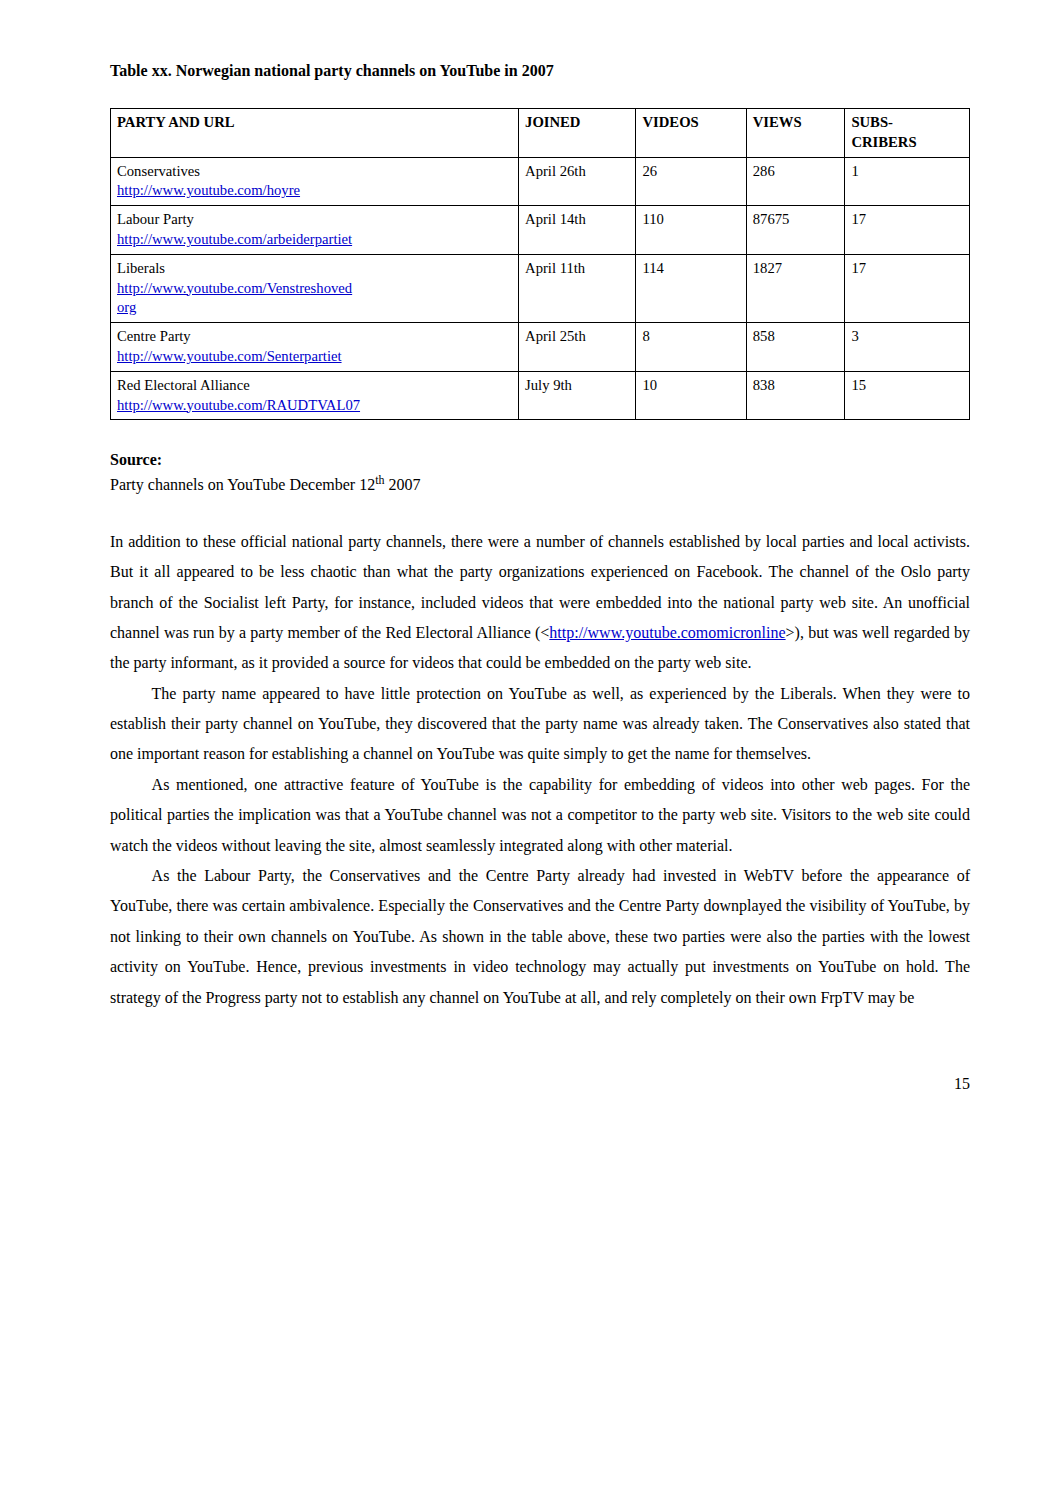Table xx. Norwegian national party channels on YouTube in 2007
| PARTY AND URL | JOINED | VIDEOS | VIEWS | SUBS- CRIBERS |
| --- | --- | --- | --- | --- |
| Conservatives http://www.youtube.com/hoyre | April 26th | 26 | 286 | 1 |
| Labour Party http://www.youtube.com/arbeiderpartiet | April 14th | 110 | 87675 | 17 |
| Liberals http://www.youtube.com/Venstreshoved org | April 11th | 114 | 1827 | 17 |
| Centre Party http://www.youtube.com/Senterpartiet | April 25th | 8 | 858 | 3 |
| Red Electoral Alliance http://www.youtube.com/RAUDTVAL07 | July 9th | 10 | 838 | 15 |
Source:
Party channels on YouTube December 12th 2007
In addition to these official national party channels, there were a number of channels established by local parties and local activists. But it all appeared to be less chaotic than what the party organizations experienced on Facebook. The channel of the Oslo party branch of the Socialist left Party, for instance, included videos that were embedded into the national party web site. An unofficial channel was run by a party member of the Red Electoral Alliance (<http://www.youtube.comomicronline>), but was well regarded by the party informant, as it provided a source for videos that could be embedded on the party web site.
The party name appeared to have little protection on YouTube as well, as experienced by the Liberals. When they were to establish their party channel on YouTube, they discovered that the party name was already taken. The Conservatives also stated that one important reason for establishing a channel on YouTube was quite simply to get the name for themselves.
As mentioned, one attractive feature of YouTube is the capability for embedding of videos into other web pages. For the political parties the implication was that a YouTube channel was not a competitor to the party web site. Visitors to the web site could watch the videos without leaving the site, almost seamlessly integrated along with other material.
As the Labour Party, the Conservatives and the Centre Party already had invested in WebTV before the appearance of YouTube, there was certain ambivalence. Especially the Conservatives and the Centre Party downplayed the visibility of YouTube, by not linking to their own channels on YouTube. As shown in the table above, these two parties were also the parties with the lowest activity on YouTube. Hence, previous investments in video technology may actually put investments on YouTube on hold. The strategy of the Progress party not to establish any channel on YouTube at all, and rely completely on their own FrpTV may be
15